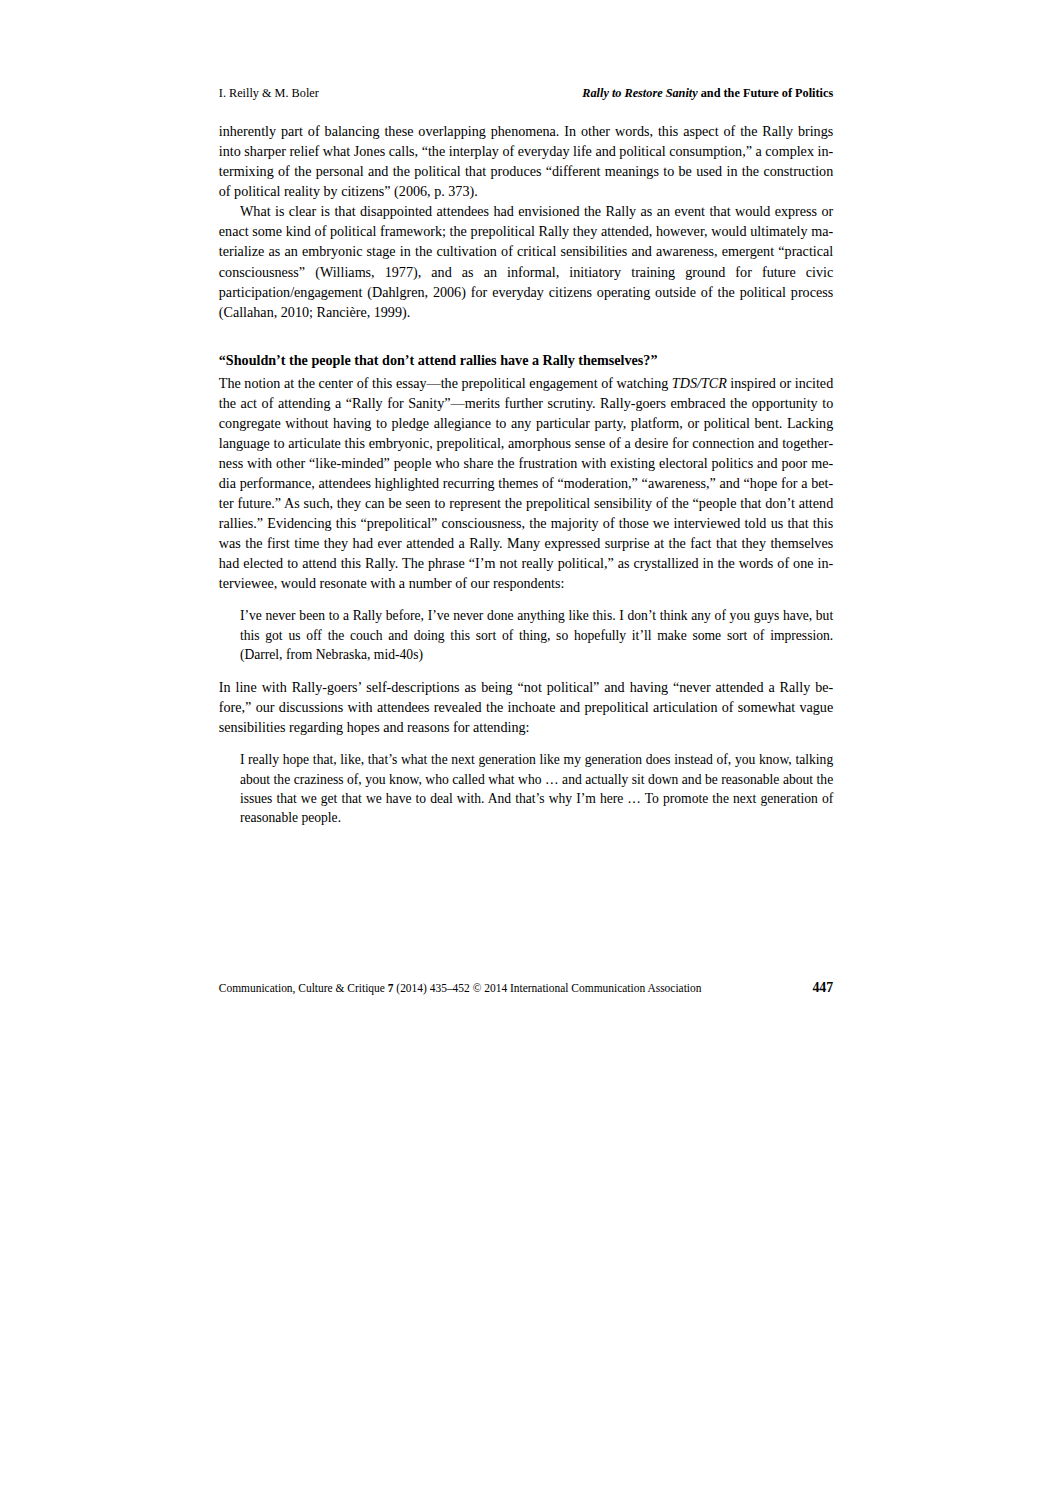I. Reilly & M. Boler Rally to Restore Sanity and the Future of Politics
inherently part of balancing these overlapping phenomena. In other words, this aspect of the Rally brings into sharper relief what Jones calls, “the interplay of everyday life and political consumption,” a complex intermixing of the personal and the political that produces “different meanings to be used in the construction of political reality by citizens” (2006, p. 373).
What is clear is that disappointed attendees had envisioned the Rally as an event that would express or enact some kind of political framework; the prepolitical Rally they attended, however, would ultimately materialize as an embryonic stage in the cultivation of critical sensibilities and awareness, emergent “practical consciousness” (Williams, 1977), and as an informal, initiatory training ground for future civic participation/engagement (Dahlgren, 2006) for everyday citizens operating outside of the political process (Callahan, 2010; Rancière, 1999).
“Shouldn’t the people that don’t attend rallies have a Rally themselves?”
The notion at the center of this essay—the prepolitical engagement of watching TDS/TCR inspired or incited the act of attending a “Rally for Sanity”—merits further scrutiny. Rally-goers embraced the opportunity to congregate without having to pledge allegiance to any particular party, platform, or political bent. Lacking language to articulate this embryonic, prepolitical, amorphous sense of a desire for connection and togetherness with other “like-minded” people who share the frustration with existing electoral politics and poor media performance, attendees highlighted recurring themes of “moderation,” “awareness,” and “hope for a better future.” As such, they can be seen to represent the prepolitical sensibility of the “people that don’t attend rallies.” Evidencing this “prepolitical” consciousness, the majority of those we interviewed told us that this was the first time they had ever attended a Rally. Many expressed surprise at the fact that they themselves had elected to attend this Rally. The phrase “I’m not really political,” as crystallized in the words of one interviewee, would resonate with a number of our respondents:
I’ve never been to a Rally before, I’ve never done anything like this. I don’t think any of you guys have, but this got us off the couch and doing this sort of thing, so hopefully it’ll make some sort of impression. (Darrel, from Nebraska, mid-40s)
In line with Rally-goers’ self-descriptions as being “not political” and having “never attended a Rally before,” our discussions with attendees revealed the inchoate and prepolitical articulation of somewhat vague sensibilities regarding hopes and reasons for attending:
I really hope that, like, that’s what the next generation like my generation does instead of, you know, talking about the craziness of, you know, who called what who … and actually sit down and be reasonable about the issues that we get that we have to deal with. And that’s why I’m here … To promote the next generation of reasonable people.
Communication, Culture & Critique 7 (2014) 435–452 © 2014 International Communication Association 447